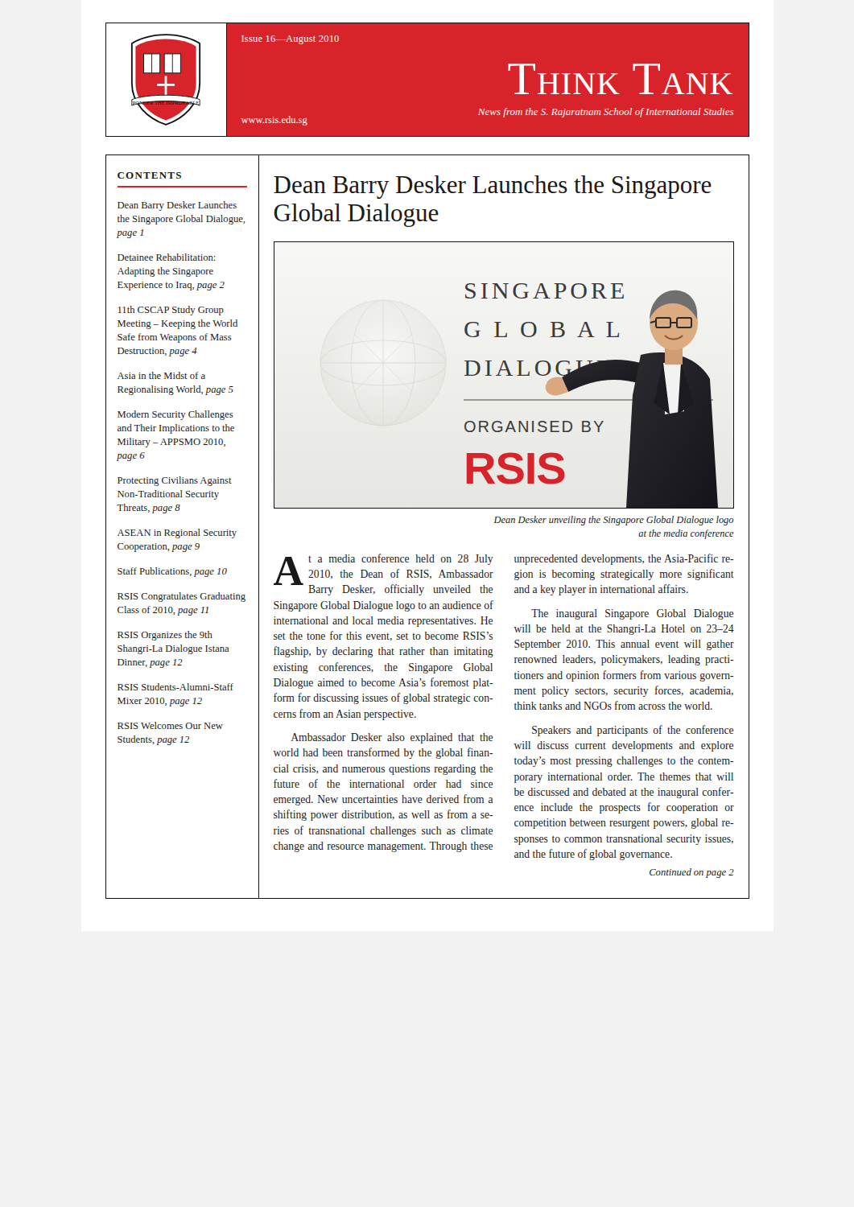PONDER THE IMPROBABLE
Issue 16—August 2010
www.rsis.edu.sg
THINK TANK
News from the S. Rajaratnam School of International Studies
Contents
Dean Barry Desker Launches the Singapore Global Dialogue, page 1
Detainee Rehabilitation: Adapting the Singapore Experience to Iraq, page 2
11th CSCAP Study Group Meeting – Keeping the World Safe from Weapons of Mass Destruction, page 4
Asia in the Midst of a Regionalising World, page 5
Modern Security Challenges and Their Implications to the Military – APPSMO 2010, page 6
Protecting Civilians Against Non-Traditional Security Threats, page 8
ASEAN in Regional Security Cooperation, page 9
Staff Publications, page 10
RSIS Congratulates Graduating Class of 2010, page 11
RSIS Organizes the 9th Shangri-La Dialogue Istana Dinner, page 12
RSIS Students-Alumni-Staff Mixer 2010, page 12
RSIS Welcomes Our New Students, page 12
Dean Barry Desker Launches the Singapore Global Dialogue
SINGAPORE G L O B A L DIALOGUE ORGANISED BY RSIS
Dean Desker unveiling the Singapore Global Dialogue logo
at the media conference
At a media conference held on 28 July 2010, the Dean of RSIS, Ambassador Barry Desker, officially unveiled the Singapore Global Dialogue logo to an audience of international and local media representatives. He set the tone for this event, set to become RSIS’s flagship, by declaring that rather than imitating existing conferences, the Singapore Global Dialogue aimed to become Asia’s foremost platform for discussing issues of global strategic concerns from an Asian perspective.
Ambassador Desker also explained that the world had been transformed by the global financial crisis, and numerous questions regarding the future of the international order had since emerged. New uncertainties have derived from a shifting power distribution, as well as from a series of transnational challenges such as climate change and resource management. Through these unprecedented developments, the Asia-Pacific region is becoming strategically more significant and a key player in international affairs.
The inaugural Singapore Global Dialogue will be held at the Shangri-La Hotel on 23–24 September 2010. This annual event will gather renowned leaders, policymakers, leading practitioners and opinion formers from various government policy sectors, security forces, academia, think tanks and NGOs from across the world.
Speakers and participants of the conference will discuss current developments and explore today’s most pressing challenges to the contemporary international order. The themes that will be discussed and debated at the inaugural conference include the prospects for cooperation or competition between resurgent powers, global responses to common transnational security issues, and the future of global governance.
Continued on page 2